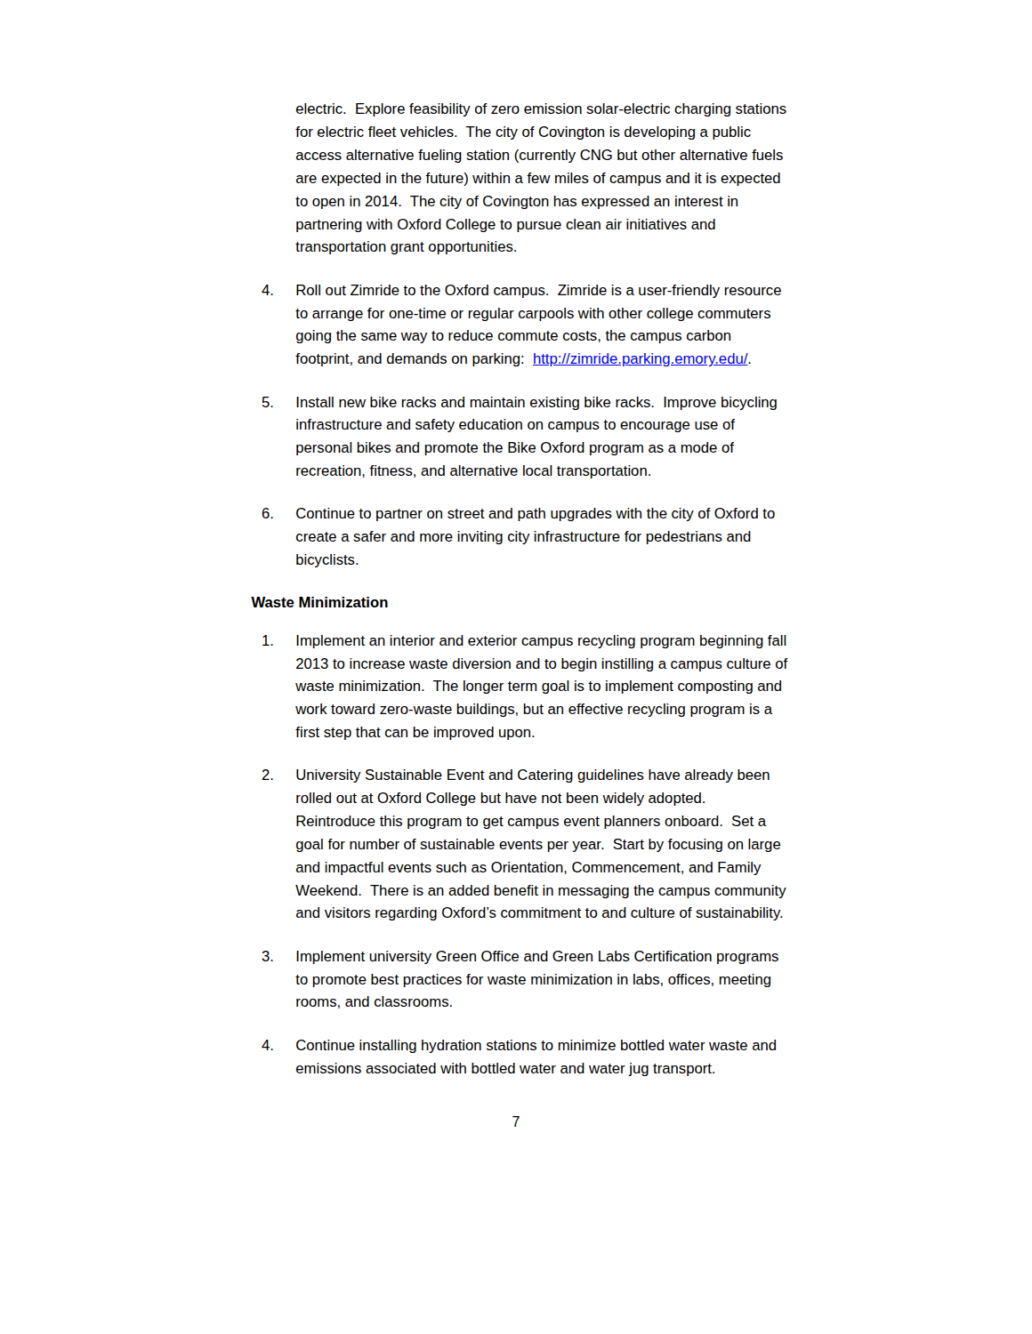electric. Explore feasibility of zero emission solar-electric charging stations for electric fleet vehicles. The city of Covington is developing a public access alternative fueling station (currently CNG but other alternative fuels are expected in the future) within a few miles of campus and it is expected to open in 2014. The city of Covington has expressed an interest in partnering with Oxford College to pursue clean air initiatives and transportation grant opportunities.
Roll out Zimride to the Oxford campus. Zimride is a user-friendly resource to arrange for one-time or regular carpools with other college commuters going the same way to reduce commute costs, the campus carbon footprint, and demands on parking: http://zimride.parking.emory.edu/.
Install new bike racks and maintain existing bike racks. Improve bicycling infrastructure and safety education on campus to encourage use of personal bikes and promote the Bike Oxford program as a mode of recreation, fitness, and alternative local transportation.
Continue to partner on street and path upgrades with the city of Oxford to create a safer and more inviting city infrastructure for pedestrians and bicyclists.
Waste Minimization
Implement an interior and exterior campus recycling program beginning fall 2013 to increase waste diversion and to begin instilling a campus culture of waste minimization. The longer term goal is to implement composting and work toward zero-waste buildings, but an effective recycling program is a first step that can be improved upon.
University Sustainable Event and Catering guidelines have already been rolled out at Oxford College but have not been widely adopted. Reintroduce this program to get campus event planners onboard. Set a goal for number of sustainable events per year. Start by focusing on large and impactful events such as Orientation, Commencement, and Family Weekend. There is an added benefit in messaging the campus community and visitors regarding Oxford’s commitment to and culture of sustainability.
Implement university Green Office and Green Labs Certification programs to promote best practices for waste minimization in labs, offices, meeting rooms, and classrooms.
Continue installing hydration stations to minimize bottled water waste and emissions associated with bottled water and water jug transport.
7